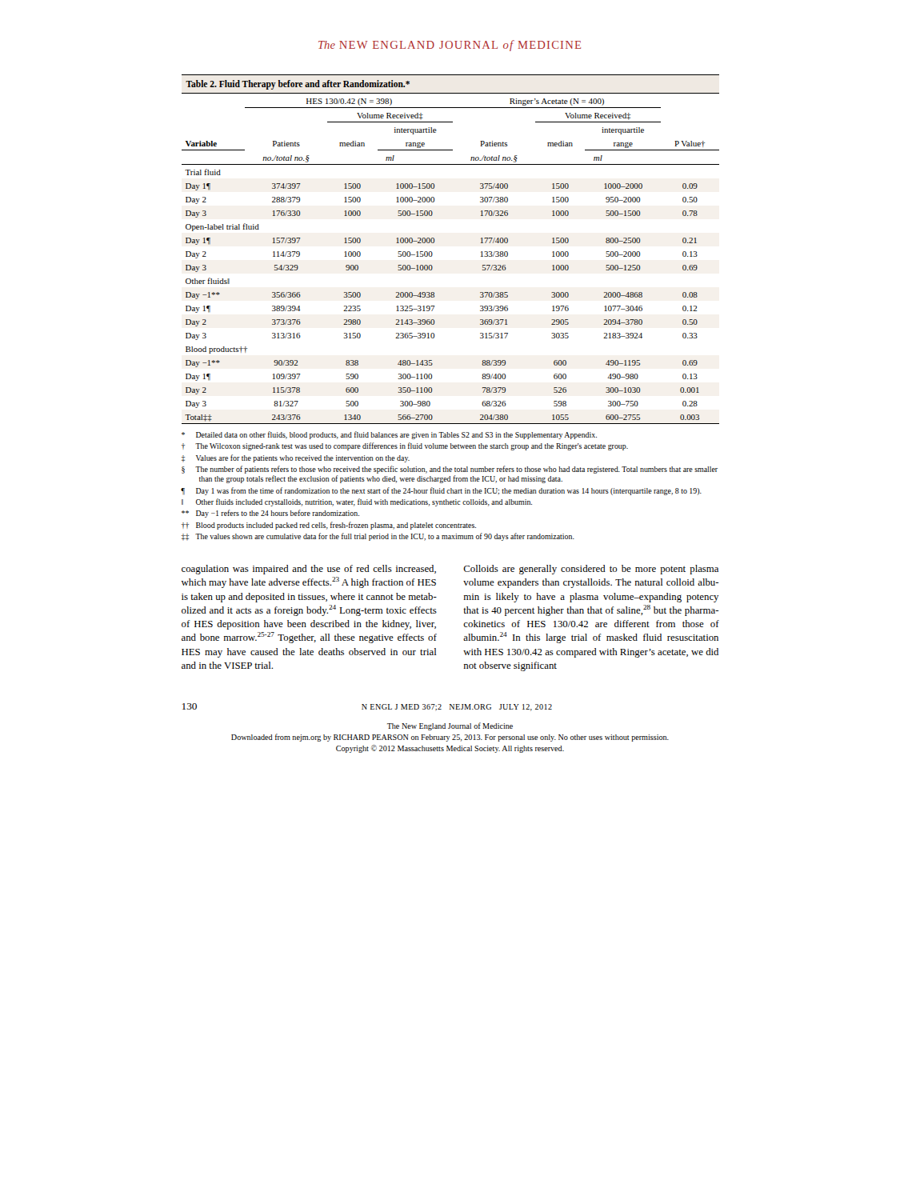The NEW ENGLAND JOURNAL of MEDICINE
Table 2. Fluid Therapy before and after Randomization.*
| Variable | HES 130/0.42 (N = 398) | Ringer’s Acetate (N = 400) | P Value† |
| --- | --- | --- | --- |
| Patients | Volume Received‡ | Patients | Volume Received‡ |
| median | interquartile | median | interquartile |
| range | range |
| | no./total no.§ | ml | no./total no.§ | ml | |
| Trial fluid |
| Day 1¶ | 374/397 | 1500 | 1000–1500 | 375/400 | 1500 | 1000–2000 | 0.09 |
| Day 2 | 288/379 | 1500 | 1000–2000 | 307/380 | 1500 | 950–2000 | 0.50 |
| Day 3 | 176/330 | 1000 | 500–1500 | 170/326 | 1000 | 500–1500 | 0.78 |
| Open-label trial fluid |
| Day 1¶ | 157/397 | 1500 | 1000–2000 | 177/400 | 1500 | 800–2500 | 0.21 |
| Day 2 | 114/379 | 1000 | 500–1500 | 133/380 | 1000 | 500–2000 | 0.13 |
| Day 3 | 54/329 | 900 | 500–1000 | 57/326 | 1000 | 500–1250 | 0.69 |
| Other fluids‖ |
| Day −1** | 356/366 | 3500 | 2000–4938 | 370/385 | 3000 | 2000–4868 | 0.08 |
| Day 1¶ | 389/394 | 2235 | 1325–3197 | 393/396 | 1976 | 1077–3046 | 0.12 |
| Day 2 | 373/376 | 2980 | 2143–3960 | 369/371 | 2905 | 2094–3780 | 0.50 |
| Day 3 | 313/316 | 3150 | 2365–3910 | 315/317 | 3035 | 2183–3924 | 0.33 |
| Blood products†† |
| Day −1** | 90/392 | 838 | 480–1435 | 88/399 | 600 | 490–1195 | 0.69 |
| Day 1¶ | 109/397 | 590 | 300–1100 | 89/400 | 600 | 490–980 | 0.13 |
| Day 2 | 115/378 | 600 | 350–1100 | 78/379 | 526 | 300–1030 | 0.001 |
| Day 3 | 81/327 | 500 | 300–980 | 68/326 | 598 | 300–750 | 0.28 |
| Total‡‡ | 243/376 | 1340 | 566–2700 | 204/380 | 1055 | 600–2755 | 0.003 |
*Detailed data on other fluids, blood products, and fluid balances are given in Tables S2 and S3 in the Supplementary Appendix.
†The Wilcoxon signed-rank test was used to compare differences in fluid volume between the starch group and the Ringer's acetate group.
‡Values are for the patients who received the intervention on the day.
§The number of patients refers to those who received the specific solution, and the total number refers to those who had data registered. Total numbers that are smaller than the group totals reflect the exclusion of patients who died, were discharged from the ICU, or had missing data.
¶Day 1 was from the time of randomization to the next start of the 24-hour fluid chart in the ICU; the median duration was 14 hours (interquartile range, 8 to 19).
‖Other fluids included crystalloids, nutrition, water, fluid with medications, synthetic colloids, and albumin.
**Day −1 refers to the 24 hours before randomization.
††Blood products included packed red cells, fresh-frozen plasma, and platelet concentrates.
‡‡The values shown are cumulative data for the full trial period in the ICU, to a maximum of 90 days after randomization.
coagulation was impaired and the use of red cells increased, which may have late adverse effects.23 A high fraction of HES is taken up and deposited in tissues, where it cannot be metabolized and it acts as a foreign body.24 Long-term toxic effects of HES deposition have been described in the kidney, liver, and bone marrow.25-27 Together, all these negative effects of HES may have caused the late deaths observed in our trial and in the VISEP trial.
Colloids are generally considered to be more potent plasma volume expanders than crystalloids. The natural colloid albumin is likely to have a plasma volume–expanding potency that is 40 percent higher than that of saline,28 but the pharmacokinetics of HES 130/0.42 are different from those of albumin.24 In this large trial of masked fluid resuscitation with HES 130/0.42 as compared with Ringer’s acetate, we did not observe significant
130 N ENGL J MED 367;2 NEJM.ORG JULY 12, 2012
The New England Journal of Medicine
Downloaded from nejm.org by RICHARD PEARSON on February 25, 2013. For personal use only. No other uses without permission.
Copyright © 2012 Massachusetts Medical Society. All rights reserved.